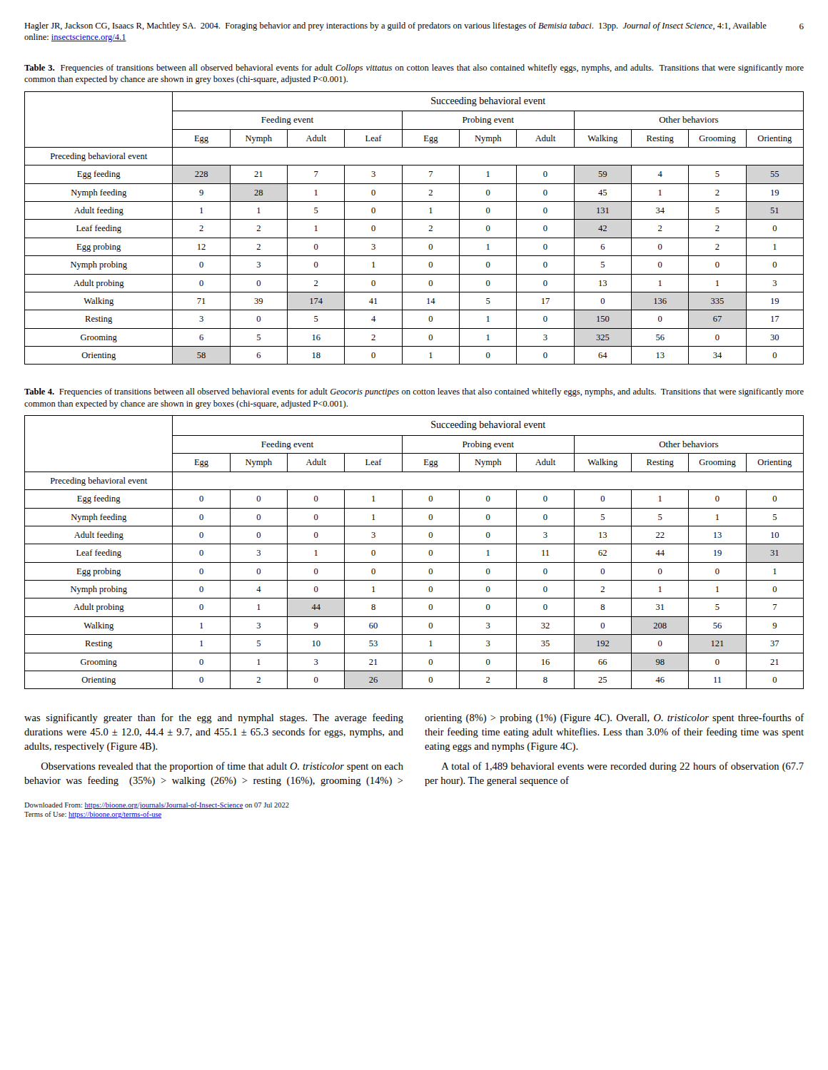Hagler JR, Jackson CG, Isaacs R, Machtley SA. 2004. Foraging behavior and prey interactions by a guild of predators on various lifestages of Bemisia tabaci. 13pp. Journal of Insect Science, 4:1, Available online: insectscience.org/4.1
6
Table 3. Frequencies of transitions between all observed behavioral events for adult Collops vittatus on cotton leaves that also contained whitefly eggs, nymphs, and adults. Transitions that were significantly more common than expected by chance are shown in grey boxes (chi-square, adjusted P<0.001).
| | Succeeding behavioral event |
| --- | --- |
| Feeding event | Probing event | Other behaviors |
| Egg | Nymph | Adult | Leaf | Egg | Nymph | Adult | Walking | Resting | Grooming | Orienting |
| Preceding behavioral event | |
| Egg feeding | 228 | 21 | 7 | 3 | 7 | 1 | 0 | 59 | 4 | 5 | 55 |
| Nymph feeding | 9 | 28 | 1 | 0 | 2 | 0 | 0 | 45 | 1 | 2 | 19 |
| Adult feeding | 1 | 1 | 5 | 0 | 1 | 0 | 0 | 131 | 34 | 5 | 51 |
| Leaf feeding | 2 | 2 | 1 | 0 | 2 | 0 | 0 | 42 | 2 | 2 | 0 |
| Egg probing | 12 | 2 | 0 | 3 | 0 | 1 | 0 | 6 | 0 | 2 | 1 |
| Nymph probing | 0 | 3 | 0 | 1 | 0 | 0 | 0 | 5 | 0 | 0 | 0 |
| Adult probing | 0 | 0 | 2 | 0 | 0 | 0 | 0 | 13 | 1 | 1 | 3 |
| Walking | 71 | 39 | 174 | 41 | 14 | 5 | 17 | 0 | 136 | 335 | 19 |
| Resting | 3 | 0 | 5 | 4 | 0 | 1 | 0 | 150 | 0 | 67 | 17 |
| Grooming | 6 | 5 | 16 | 2 | 0 | 1 | 3 | 325 | 56 | 0 | 30 |
| Orienting | 58 | 6 | 18 | 0 | 1 | 0 | 0 | 64 | 13 | 34 | 0 |
Table 4. Frequencies of transitions between all observed behavioral events for adult Geocoris punctipes on cotton leaves that also contained whitefly eggs, nymphs, and adults. Transitions that were significantly more common than expected by chance are shown in grey boxes (chi-square, adjusted P<0.001).
| | Succeeding behavioral event |
| --- | --- |
| Feeding event | Probing event | Other behaviors |
| Egg | Nymph | Adult | Leaf | Egg | Nymph | Adult | Walking | Resting | Grooming | Orienting |
| Preceding behavioral event | |
| Egg feeding | 0 | 0 | 0 | 1 | 0 | 0 | 0 | 0 | 1 | 0 | 0 |
| Nymph feeding | 0 | 0 | 0 | 1 | 0 | 0 | 0 | 5 | 5 | 1 | 5 |
| Adult feeding | 0 | 0 | 0 | 3 | 0 | 0 | 3 | 13 | 22 | 13 | 10 |
| Leaf feeding | 0 | 3 | 1 | 0 | 0 | 1 | 11 | 62 | 44 | 19 | 31 |
| Egg probing | 0 | 0 | 0 | 0 | 0 | 0 | 0 | 0 | 0 | 0 | 1 |
| Nymph probing | 0 | 4 | 0 | 1 | 0 | 0 | 0 | 2 | 1 | 1 | 0 |
| Adult probing | 0 | 1 | 44 | 8 | 0 | 0 | 0 | 8 | 31 | 5 | 7 |
| Walking | 1 | 3 | 9 | 60 | 0 | 3 | 32 | 0 | 208 | 56 | 9 |
| Resting | 1 | 5 | 10 | 53 | 1 | 3 | 35 | 192 | 0 | 121 | 37 |
| Grooming | 0 | 1 | 3 | 21 | 0 | 0 | 16 | 66 | 98 | 0 | 21 |
| Orienting | 0 | 2 | 0 | 26 | 0 | 2 | 8 | 25 | 46 | 11 | 0 |
was significantly greater than for the egg and nymphal stages. The average feeding durations were 45.0 ± 12.0, 44.4 ± 9.7, and 455.1 ± 65.3 seconds for eggs, nymphs, and adults, respectively (Figure 4B).
Observations revealed that the proportion of time that adult O. tristicolor spent on each behavior was feeding (35%) > walking (26%) > resting (16%), grooming (14%) > orienting (8%) > probing (1%) (Figure 4C). Overall, O. tristicolor spent three-fourths of their feeding time eating adult whiteflies. Less than 3.0% of their feeding time was spent eating eggs and nymphs (Figure 4C).
A total of 1,489 behavioral events were recorded during 22 hours of observation (67.7 per hour). The general sequence of
Downloaded From: https://bioone.org/journals/Journal-of-Insect-Science on 07 Jul 2022
Terms of Use: https://bioone.org/terms-of-use